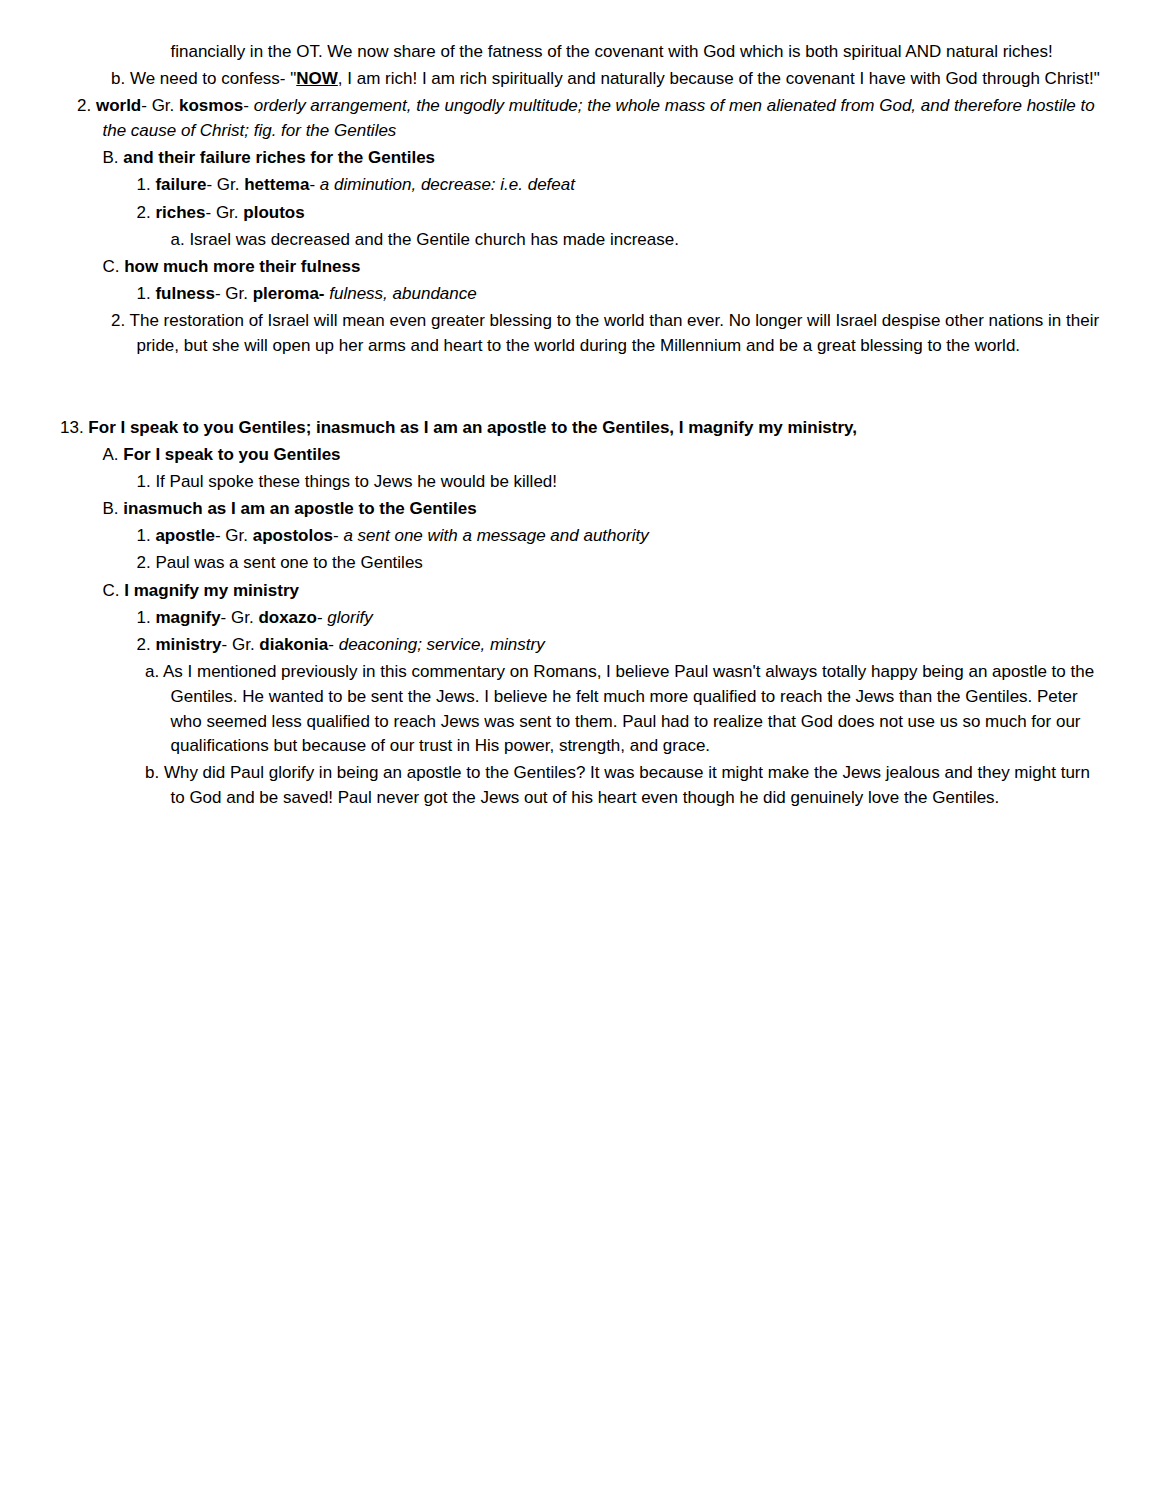financially in the OT. We now share of the fatness of the covenant with God which is both spiritual AND natural riches!
b. We need to confess- "NOW, I am rich! I am rich spiritually and naturally because of the covenant I have with God through Christ!"
2. world- Gr. kosmos- orderly arrangement, the ungodly multitude; the whole mass of men alienated from God, and therefore hostile to the cause of Christ; fig. for the Gentiles
B. and their failure riches for the Gentiles
1. failure- Gr. hettema- a diminution, decrease: i.e. defeat
2. riches- Gr. ploutos
a. Israel was decreased and the Gentile church has made increase.
C. how much more their fulness
1. fulness- Gr. pleroma- fulness, abundance
2. The restoration of Israel will mean even greater blessing to the world than ever. No longer will Israel despise other nations in their pride, but she will open up her arms and heart to the world during the Millennium and be a great blessing to the world.
13. For I speak to you Gentiles; inasmuch as I am an apostle to the Gentiles, I magnify my ministry,
A. For I speak to you Gentiles
1. If Paul spoke these things to Jews he would be killed!
B. inasmuch as I am an apostle to the Gentiles
1. apostle- Gr. apostolos- a sent one with a message and authority
2. Paul was a sent one to the Gentiles
C. I magnify my ministry
1. magnify- Gr. doxazo- glorify
2. ministry- Gr. diakonia- deaconing; service, minstry
a. As I mentioned previously in this commentary on Romans, I believe Paul wasn't always totally happy being an apostle to the Gentiles. He wanted to be sent the Jews. I believe he felt much more qualified to reach the Jews than the Gentiles. Peter who seemed less qualified to reach Jews was sent to them. Paul had to realize that God does not use us so much for our qualifications but because of our trust in His power, strength, and grace.
b. Why did Paul glorify in being an apostle to the Gentiles? It was because it might make the Jews jealous and they might turn to God and be saved! Paul never got the Jews out of his heart even though he did genuinely love the Gentiles.